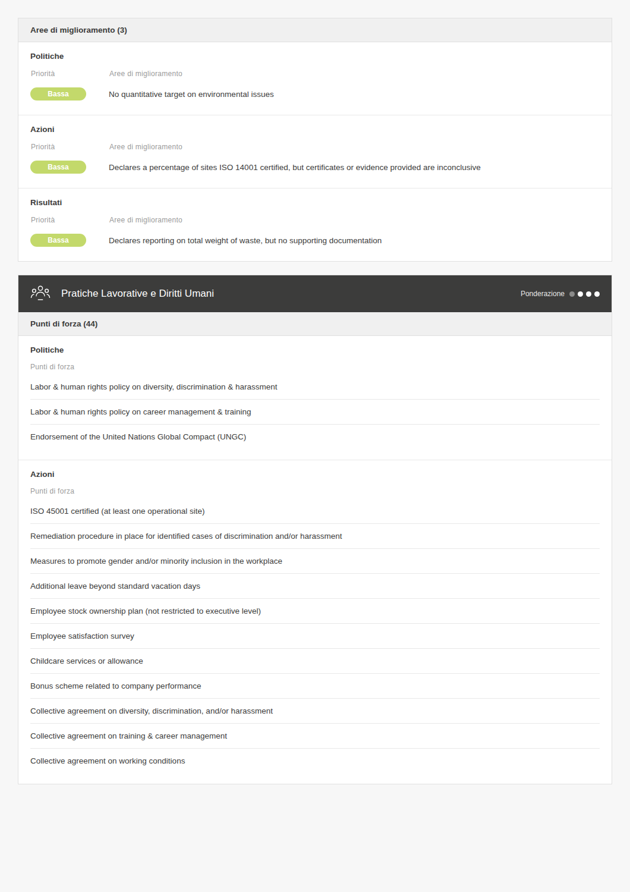Aree di miglioramento (3)
Politiche
| Priorità | Aree di miglioramento |
| --- | --- |
| Bassa | No quantitative target on environmental issues |
Azioni
| Priorità | Aree di miglioramento |
| --- | --- |
| Bassa | Declares a percentage of sites ISO 14001 certified, but certificates or evidence provided are inconclusive |
Risultati
| Priorità | Aree di miglioramento |
| --- | --- |
| Bassa | Declares reporting on total weight of waste, but no supporting documentation |
Pratiche Lavorative e Diritti Umani
Ponderazione
Punti di forza (44)
Politiche
Punti di forza
Labor & human rights policy on diversity, discrimination & harassment
Labor & human rights policy on career management & training
Endorsement of the United Nations Global Compact (UNGC)
Azioni
Punti di forza
ISO 45001 certified (at least one operational site)
Remediation procedure in place for identified cases of discrimination and/or harassment
Measures to promote gender and/or minority inclusion in the workplace
Additional leave beyond standard vacation days
Employee stock ownership plan (not restricted to executive level)
Employee satisfaction survey
Childcare services or allowance
Bonus scheme related to company performance
Collective agreement on diversity, discrimination, and/or harassment
Collective agreement on training & career management
Collective agreement on working conditions